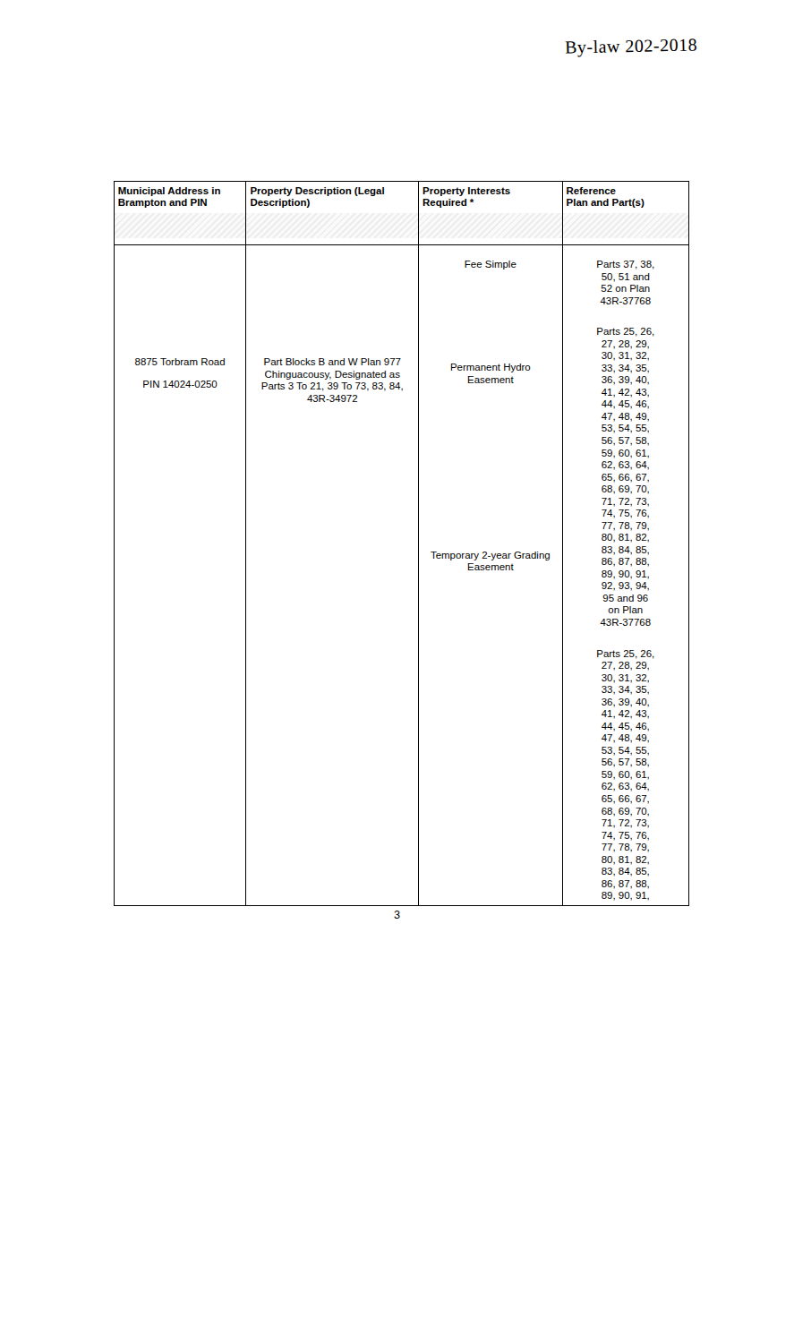By-law 202-2018
| Municipal Address in Brampton and PIN | Property Description (Legal Description) | Property Interests Required * | Reference Plan and Part(s) |
| --- | --- | --- | --- |
| 8875 Torbram Road PIN 14024-0250 | Part Blocks B and W Plan 977 Chinguacousy, Designated as Parts 3 To 21, 39 To 73, 83, 84, 43R-34972 | Fee Simple Permanent Hydro Easement Temporary 2-year Grading Easement | Parts 37, 38, 50, 51 and 52 on Plan 43R-37768 Parts 25, 26, 27, 28, 29, 30, 31, 32, 33, 34, 35, 36, 39, 40, 41, 42, 43, 44, 45, 46, 47, 48, 49, 53, 54, 55, 56, 57, 58, 59, 60, 61, 62, 63, 64, 65, 66, 67, 68, 69, 70, 71, 72, 73, 74, 75, 76, 77, 78, 79, 80, 81, 82, 83, 84, 85, 86, 87, 88, 89, 90, 91, 92, 93, 94, 95 and 96 on Plan 43R-37768 Parts 25, 26, 27, 28, 29, 30, 31, 32, 33, 34, 35, 36, 39, 40, 41, 42, 43, 44, 45, 46, 47, 48, 49, 53, 54, 55, 56, 57, 58, 59, 60, 61, 62, 63, 64, 65, 66, 67, 68, 69, 70, 71, 72, 73, 74, 75, 76, 77, 78, 79, 80, 81, 82, 83, 84, 85, 86, 87, 88, 89, 90, 91, |
3